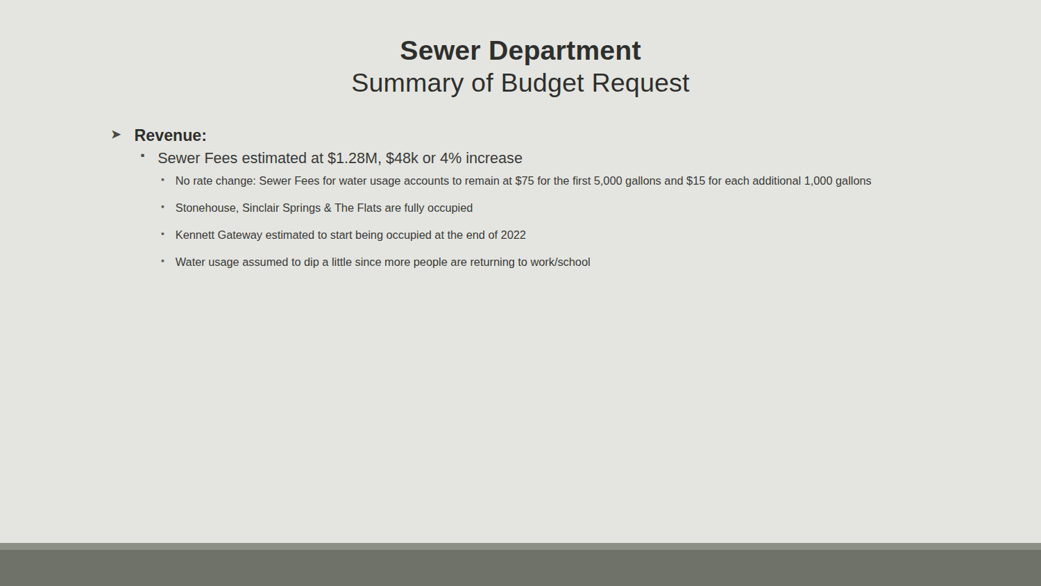Sewer Department
Summary of Budget Request
Revenue:
Sewer Fees estimated at $1.28M, $48k or 4% increase
No rate change: Sewer Fees for water usage accounts to remain at $75 for the first 5,000 gallons and $15 for each additional 1,000 gallons
Stonehouse, Sinclair Springs & The Flats are fully occupied
Kennett Gateway estimated to start being occupied at the end of 2022
Water usage assumed to dip a little since more people are returning to work/school